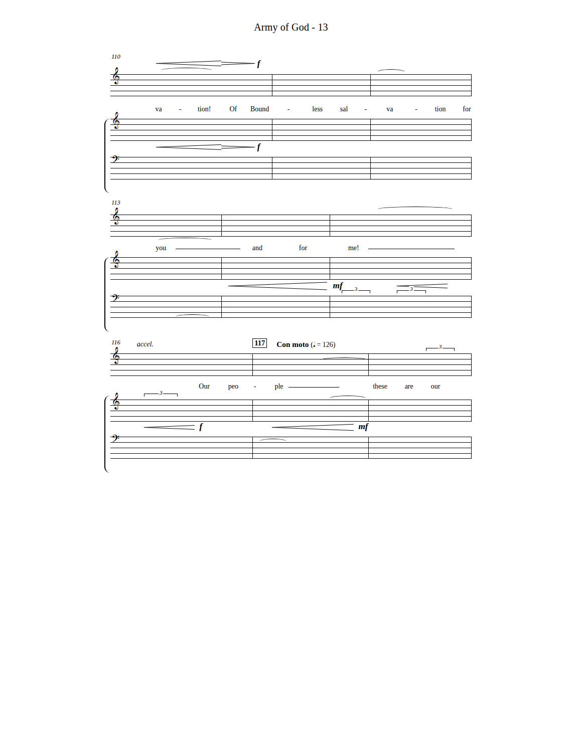Army of God - 13
110
f
𝄞 Treble clef, two flats (B-flat major), common time
va - tion! Of Bound - less sal - va - tion for
𝄞
f
𝄢
113
𝄞
you and for me!
𝄞
mf
3
3
𝄢
116 accel. 117 Con moto (𝅘𝅥 = 126)
𝄞
3
Our peo - ple these are our
𝄞
3
f
mf
𝄢